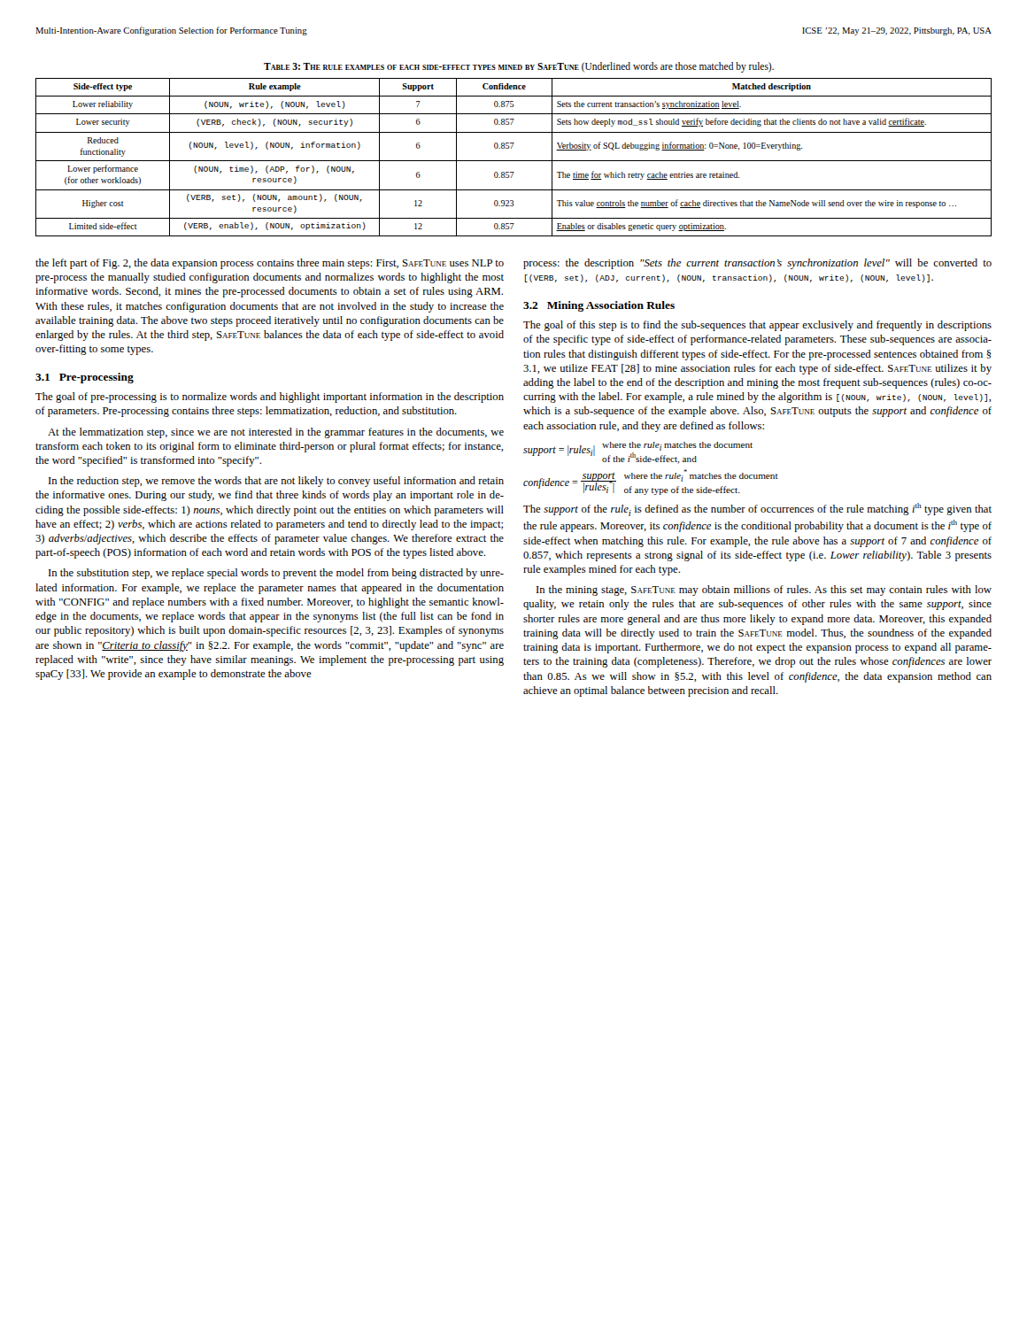Multi-Intention-Aware Configuration Selection for Performance Tuning ICSE ’22, May 21–29, 2022, Pittsburgh, PA, USA
Table 3: The rule examples of each side-effect types mined by Safe Tune (Underlined words are those matched by rules).
| Side-effect type | Rule example | Support | Confidence | Matched description |
| --- | --- | --- | --- | --- |
| Lower reliability | (NOUN, write), (NOUN, level) | 7 | 0.875 | Sets the current transaction’s synchronization level . |
| Lower security | (VERB, check), (NOUN, security) | 6 | 0.857 | Sets how deeply mod_ssl should verify before deciding that the clients do not have a valid certificate . |
| Reduced functionality | (NOUN, level), (NOUN, information) | 6 | 0.857 | Verbosity of SQL debugging information : 0=None, 100=Everything. |
| Lower performance (for other workloads) | (NOUN, time), (ADP, for), (NOUN, resource) | 6 | 0.857 | The time for which retry cache entries are retained. |
| Higher cost | (VERB, set), (NOUN, amount), (NOUN, resource) | 12 | 0.923 | This value controls the number of cache directives that the NameNode will send over the wire in response to … |
| Limited side-effect | (VERB, enable), (NOUN, optimization) | 12 | 0.857 | Enables or disables genetic query optimization . |
the left part of Fig. 2, the data expansion process contains three main steps: First, Safe Tune uses NLP to pre-process the manually studied configuration documents and normalizes words to highlight the most informative words. Second, it mines the pre-processed documents to obtain a set of rules using ARM. With these rules, it matches configuration documents that are not involved in the study to increase the available training data. The above two steps proceed iteratively until no configuration documents can be enlarged by the rules. At the third step, Safe Tune balances the data of each type of side-effect to avoid over-fitting to some types.
3.1 Pre-processing
The goal of pre-processing is to normalize words and highlight important information in the description of parameters. Pre-processing contains three steps: lemmatization, reduction, and substitution.
At the lemmatization step, since we are not interested in the grammar features in the documents, we transform each token to its original form to eliminate third-person or plural format effects; for instance, the word "specified" is transformed into "specify".
In the reduction step, we remove the words that are not likely to convey useful information and retain the informative ones. During our study, we find that three kinds of words play an important role in deciding the possible side-effects: 1) nouns, which directly point out the entities on which parameters will have an effect; 2) verbs, which are actions related to parameters and tend to directly lead to the impact; 3) adverbs/adjectives, which describe the effects of parameter value changes. We therefore extract the part-of-speech (POS) information of each word and retain words with POS of the types listed above.
In the substitution step, we replace special words to prevent the model from being distracted by unrelated information. For example, we replace the parameter names that appeared in the documentation with "CONFIG" and replace numbers with a fixed number. Moreover, to highlight the semantic knowledge in the documents, we replace words that appear in the synonyms list (the full list can be fond in our public repository) which is built upon domain-specific resources [2, 3, 23]. Examples of synonyms are shown in "Criteria to classify" in §2.2. For example, the words "commit", "update" and "sync" are replaced with "write", since they have similar meanings. We implement the pre-processing part using spaCy [33]. We provide an example to demonstrate the above
process: the description "Sets the current transaction’s synchronization level" will be converted to [(VERB, set), (ADJ, current), (NOUN, transaction), (NOUN, write), (NOUN, level)].
3.2 Mining Association Rules
The goal of this step is to find the sub-sequences that appear exclusively and frequently in descriptions of the specific type of side-effect of performance-related parameters. These sub-sequences are association rules that distinguish different types of side-effect. For the pre-processed sentences obtained from § 3.1, we utilize FEAT [28] to mine association rules for each type of side-effect. Safe Tune utilizes it by adding the label to the end of the description and mining the most frequent sub-sequences (rules) co-occurring with the label. For example, a rule mined by the algorithm is [(NOUN, write), (NOUN, level)], which is a sub-sequence of the example above. Also, Safe Tune outputs the support and confidence of each association rule, and they are defined as follows:
support = |rulesi| where the rulei matches the document
of the ithside-effect, and
confidence = support |rulesi*| where the rulei* matches the document
of any type of the side-effect.
The support of the rulei is defined as the number of occurrences of the rule matching ith type given that the rule appears. Moreover, its confidence is the conditional probability that a document is the ith type of side-effect when matching this rule. For example, the rule above has a support of 7 and confidence of 0.857, which represents a strong signal of its side-effect type (i.e. Lower reliability). Table 3 presents rule examples mined for each type.
In the mining stage, Safe Tune may obtain millions of rules. As this set may contain rules with low quality, we retain only the rules that are sub-sequences of other rules with the same support, since shorter rules are more general and are thus more likely to expand more data. Moreover, this expanded training data will be directly used to train the Safe Tune model. Thus, the soundness of the expanded training data is important. Furthermore, we do not expect the expansion process to expand all parameters to the training data (completeness). Therefore, we drop out the rules whose confidences are lower than 0.85. As we will show in §5.2, with this level of confidence, the data expansion method can achieve an optimal balance between precision and recall.